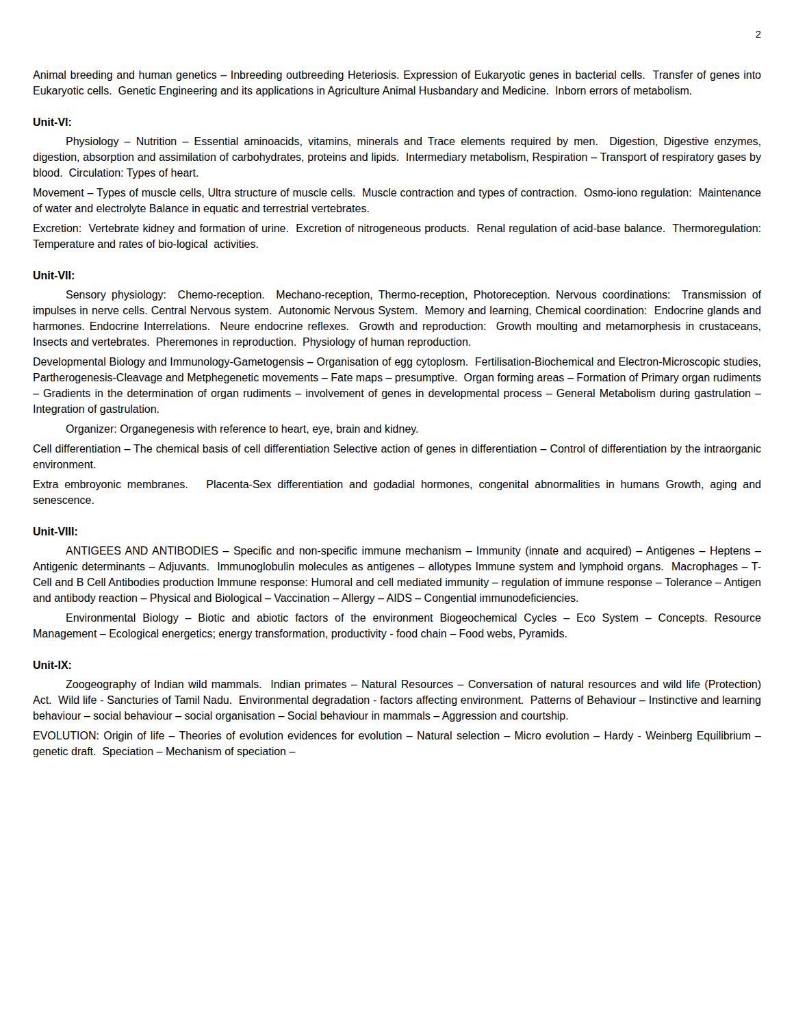2
Animal breeding and human genetics – Inbreeding outbreeding Heteriosis. Expression of Eukaryotic genes in bacterial cells. Transfer of genes into Eukaryotic cells. Genetic Engineering and its applications in Agriculture Animal Husbandary and Medicine. Inborn errors of metabolism.
Unit-VI:
Physiology – Nutrition – Essential aminoacids, vitamins, minerals and Trace elements required by men. Digestion, Digestive enzymes, digestion, absorption and assimilation of carbohydrates, proteins and lipids. Intermediary metabolism, Respiration – Transport of respiratory gases by blood. Circulation: Types of heart.
Movement – Types of muscle cells, Ultra structure of muscle cells. Muscle contraction and types of contraction. Osmo-iono regulation: Maintenance of water and electrolyte Balance in equatic and terrestrial vertebrates.
Excretion: Vertebrate kidney and formation of urine. Excretion of nitrogeneous products. Renal regulation of acid-base balance. Thermoregulation: Temperature and rates of bio-logical activities.
Unit-VII:
Sensory physiology: Chemo-reception. Mechano-reception, Thermo-reception, Photoreception. Nervous coordinations: Transmission of impulses in nerve cells. Central Nervous system. Autonomic Nervous System. Memory and learning, Chemical coordination: Endocrine glands and harmones. Endocrine Interrelations. Neure endocrine reflexes. Growth and reproduction: Growth moulting and metamorphesis in crustaceans, Insects and vertebrates. Pheremones in reproduction. Physiology of human reproduction.
Developmental Biology and Immunology-Gametogensis – Organisation of egg cytoplosm. Fertilisation-Biochemical and Electron-Microscopic studies, Partherogenesis-Cleavage and Metphegenetic movements – Fate maps – presumptive. Organ forming areas – Formation of Primary organ rudiments – Gradients in the determination of organ rudiments – involvement of genes in developmental process – General Metabolism during gastrulation – Integration of gastrulation.
Organizer: Organegenesis with reference to heart, eye, brain and kidney.
Cell differentiation – The chemical basis of cell differentiation Selective action of genes in differentiation – Control of differentiation by the intraorganic environment.
Extra embroyonic membranes. Placenta-Sex differentiation and godadial hormones, congenital abnormalities in humans Growth, aging and senescence.
Unit-VIII:
ANTIGEES AND ANTIBODIES – Specific and non-specific immune mechanism – Immunity (innate and acquired) – Antigenes – Heptens – Antigenic determinants – Adjuvants. Immunoglobulin molecules as antigenes – allotypes Immune system and lymphoid organs. Macrophages – T-Cell and B Cell Antibodies production Immune response: Humoral and cell mediated immunity – regulation of immune response – Tolerance – Antigen and antibody reaction – Physical and Biological – Vaccination – Allergy – AIDS – Congential immunodeficiencies.
Environmental Biology – Biotic and abiotic factors of the environment Biogeochemical Cycles – Eco System – Concepts. Resource Management – Ecological energetics; energy transformation, productivity - food chain – Food webs, Pyramids.
Unit-IX:
Zoogeography of Indian wild mammals. Indian primates – Natural Resources – Conversation of natural resources and wild life (Protection) Act. Wild life - Sancturies of Tamil Nadu. Environmental degradation - factors affecting environment. Patterns of Behaviour – Instinctive and learning behaviour – social behaviour – social organisation – Social behaviour in mammals – Aggression and courtship.
EVOLUTION: Origin of life – Theories of evolution evidences for evolution – Natural selection – Micro evolution – Hardy - Weinberg Equilibrium – genetic draft. Speciation – Mechanism of speciation –